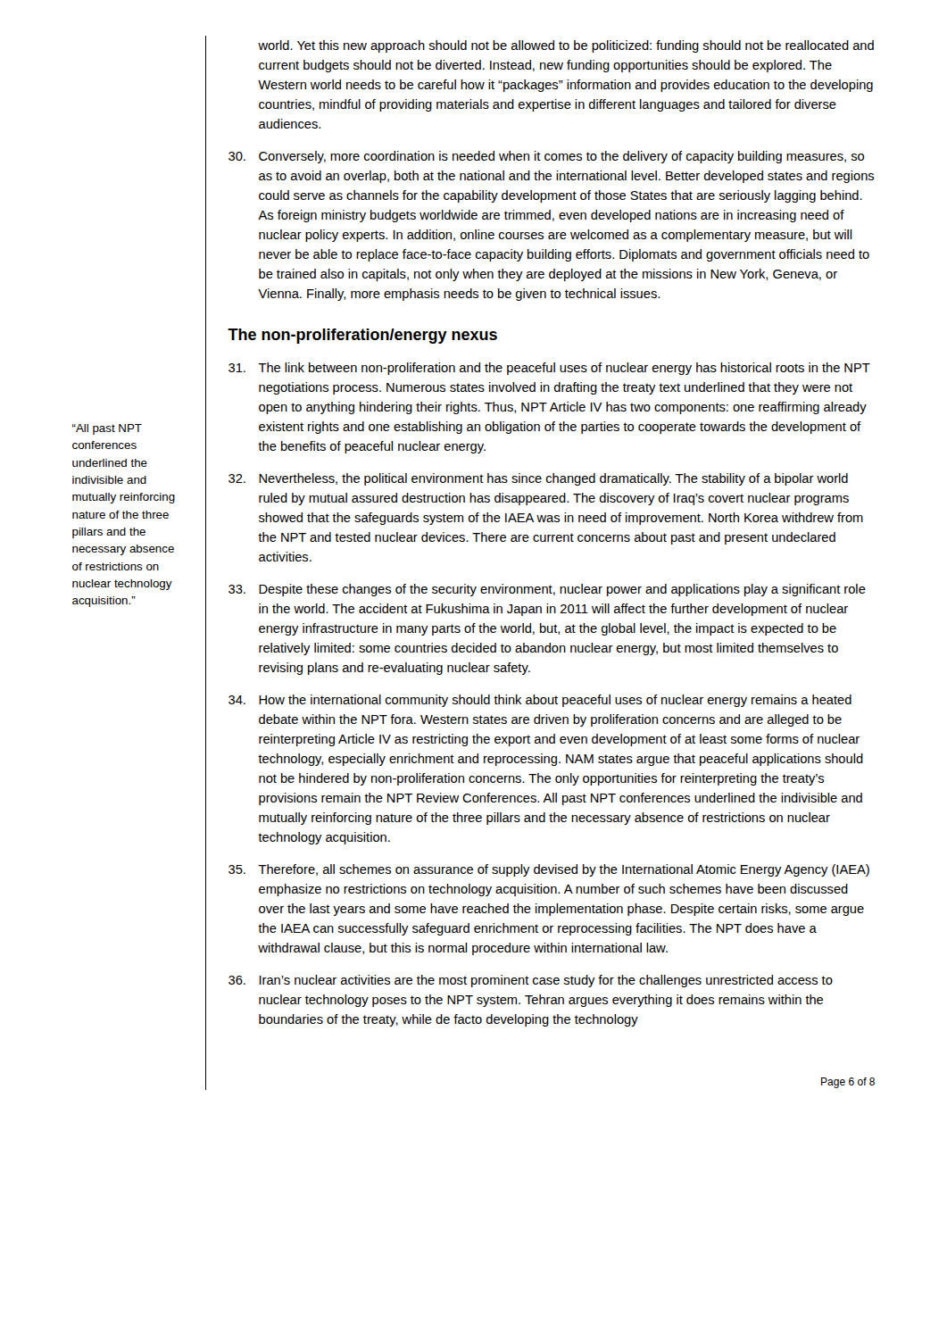“All past NPT conferences underlined the indivisible and mutually reinforcing nature of the three pillars and the necessary absence of restrictions on nuclear technology acquisition.”
world. Yet this new approach should not be allowed to be politicized: funding should not be reallocated and current budgets should not be diverted. Instead, new funding opportunities should be explored. The Western world needs to be careful how it “packages” information and provides education to the developing countries, mindful of providing materials and expertise in different languages and tailored for diverse audiences.
30. Conversely, more coordination is needed when it comes to the delivery of capacity building measures, so as to avoid an overlap, both at the national and the international level. Better developed states and regions could serve as channels for the capability development of those States that are seriously lagging behind. As foreign ministry budgets worldwide are trimmed, even developed nations are in increasing need of nuclear policy experts. In addition, online courses are welcomed as a complementary measure, but will never be able to replace face-to-face capacity building efforts. Diplomats and government officials need to be trained also in capitals, not only when they are deployed at the missions in New York, Geneva, or Vienna. Finally, more emphasis needs to be given to technical issues.
The non-proliferation/energy nexus
31. The link between non-proliferation and the peaceful uses of nuclear energy has historical roots in the NPT negotiations process. Numerous states involved in drafting the treaty text underlined that they were not open to anything hindering their rights. Thus, NPT Article IV has two components: one reaffirming already existent rights and one establishing an obligation of the parties to cooperate towards the development of the benefits of peaceful nuclear energy.
32. Nevertheless, the political environment has since changed dramatically. The stability of a bipolar world ruled by mutual assured destruction has disappeared. The discovery of Iraq’s covert nuclear programs showed that the safeguards system of the IAEA was in need of improvement. North Korea withdrew from the NPT and tested nuclear devices. There are current concerns about past and present undeclared activities.
33. Despite these changes of the security environment, nuclear power and applications play a significant role in the world. The accident at Fukushima in Japan in 2011 will affect the further development of nuclear energy infrastructure in many parts of the world, but, at the global level, the impact is expected to be relatively limited: some countries decided to abandon nuclear energy, but most limited themselves to revising plans and re-evaluating nuclear safety.
34. How the international community should think about peaceful uses of nuclear energy remains a heated debate within the NPT fora. Western states are driven by proliferation concerns and are alleged to be reinterpreting Article IV as restricting the export and even development of at least some forms of nuclear technology, especially enrichment and reprocessing. NAM states argue that peaceful applications should not be hindered by non-proliferation concerns. The only opportunities for reinterpreting the treaty’s provisions remain the NPT Review Conferences. All past NPT conferences underlined the indivisible and mutually reinforcing nature of the three pillars and the necessary absence of restrictions on nuclear technology acquisition.
35. Therefore, all schemes on assurance of supply devised by the International Atomic Energy Agency (IAEA) emphasize no restrictions on technology acquisition. A number of such schemes have been discussed over the last years and some have reached the implementation phase. Despite certain risks, some argue the IAEA can successfully safeguard enrichment or reprocessing facilities. The NPT does have a withdrawal clause, but this is normal procedure within international law.
36. Iran’s nuclear activities are the most prominent case study for the challenges unrestricted access to nuclear technology poses to the NPT system. Tehran argues everything it does remains within the boundaries of the treaty, while de facto developing the technology
Page 6 of 8